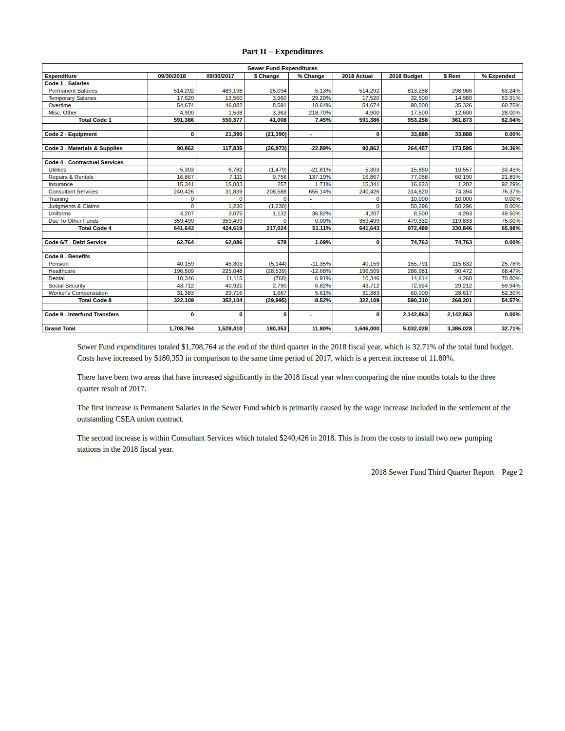Part II – Expenditures
Sewer Fund Expenditures
| Expenditure | 09/30/2018 | 09/30/2017 | $ Change | % Change | 2018 Actual | 2018 Budget | $ Rem | % Expended |
| --- | --- | --- | --- | --- | --- | --- | --- | --- |
| Code 1 - Salaries | | | | | | | | |
| Permanent Salaries | 514,292 | 489,198 | 25,094 | 5.13% | 514,292 | 813,258 | 298,966 | 63.24% |
| Temporary Salaries | 17,520 | 13,560 | 3,960 | 29.20% | 17,520 | 32,500 | 14,980 | 53.91% |
| Overtime | 54,674 | 46,082 | 8,591 | 18.64% | 54,674 | 90,000 | 35,326 | 60.75% |
| Misc. Other | 4,900 | 1,538 | 3,363 | 218.70% | 4,900 | 17,500 | 12,600 | 28.00% |
| Total Code 1 | 591,386 | 550,377 | 41,008 | 7.45% | 591,386 | 953,258 | 361,873 | 62.04% |
| Code 2 - Equipment | 0 | 21,390 | (21,390) | - | 0 | 33,888 | 33,888 | 0.00% |
| Code 3 - Materials & Supplies | 90,862 | 117,835 | (26,973) | -22.89% | 90,862 | 264,457 | 173,595 | 34.36% |
| Code 4 - Contractual Services | | | | | | | | |
| Utilities | 5,303 | 6,782 | (1,479) | -21.81% | 5,303 | 15,860 | 10,557 | 33.43% |
| Repairs & Rentals | 16,867 | 7,111 | 9,756 | 137.19% | 16,867 | 77,058 | 60,190 | 21.89% |
| Insurance | 15,341 | 15,083 | 257 | 1.71% | 15,341 | 16,623 | 1,282 | 92.29% |
| Consultant Services | 240,426 | 31,839 | 208,588 | 655.14% | 240,426 | 314,820 | 74,394 | 76.37% |
| Training | 0 | 0 | 0 | - | 0 | 10,000 | 10,000 | 0.00% |
| Judgments & Claims | 0 | 1,230 | (1,230) | - | 0 | 50,296 | 50,296 | 0.00% |
| Uniforms | 4,207 | 3,075 | 1,132 | 36.82% | 4,207 | 8,500 | 4,293 | 49.50% |
| Due To Other Funds | 359,499 | 359,499 | 0 | 0.00% | 359,499 | 479,332 | 119,833 | 75.00% |
| Total Code 4 | 641,643 | 424,619 | 217,024 | 51.11% | 641,643 | 972,489 | 330,846 | 65.98% |
| Code 6/7 - Debt Service | 62,764 | 62,086 | 678 | 1.09% | 0 | 74,763 | 74,763 | 0.00% |
| Code 8 - Benefits | | | | | | | | |
| Pension | 40,159 | 45,303 | (5,144) | -11.35% | 40,159 | 155,791 | 115,632 | 25.78% |
| Healthcare | 196,509 | 225,048 | (28,539) | -12.68% | 196,509 | 286,981 | 90,472 | 68.47% |
| Dental | 10,346 | 11,115 | (768) | -6.91% | 10,346 | 14,614 | 4,268 | 70.80% |
| Social Security | 43,712 | 40,922 | 2,790 | 6.82% | 43,712 | 72,924 | 29,212 | 59.94% |
| Worker's Compensation | 31,383 | 29,716 | 1,667 | 5.61% | 31,383 | 60,000 | 28,617 | 52.30% |
| Total Code 8 | 322,109 | 352,104 | (29,995) | -8.52% | 322,109 | 590,310 | 268,201 | 54.57% |
| Code 9 - Interfund Transfers | 0 | 0 | 0 | - | 0 | 2,142,863 | 2,142,863 | 0.00% |
| Grand Total | 1,708,764 | 1,528,410 | 180,353 | 11.80% | 1,646,000 | 5,032,028 | 3,386,028 | 32.71% |
Sewer Fund expenditures totaled $1,708,764 at the end of the third quarter in the 2018 fiscal year, which is 32.71% of the total fund budget. Costs have increased by $180,353 in comparison to the same time period of 2017, which is a percent increase of 11.80%.
There have been two areas that have increased significantly in the 2018 fiscal year when comparing the nine months totals to the three quarter result of 2017.
The first increase is Permanent Salaries in the Sewer Fund which is primarily caused by the wage increase included in the settlement of the outstanding CSEA union contract.
The second increase is within Consultant Services which totaled $240,426 in 2018. This is from the costs to install two new pumping stations in the 2018 fiscal year.
2018 Sewer Fund Third Quarter Report – Page 2